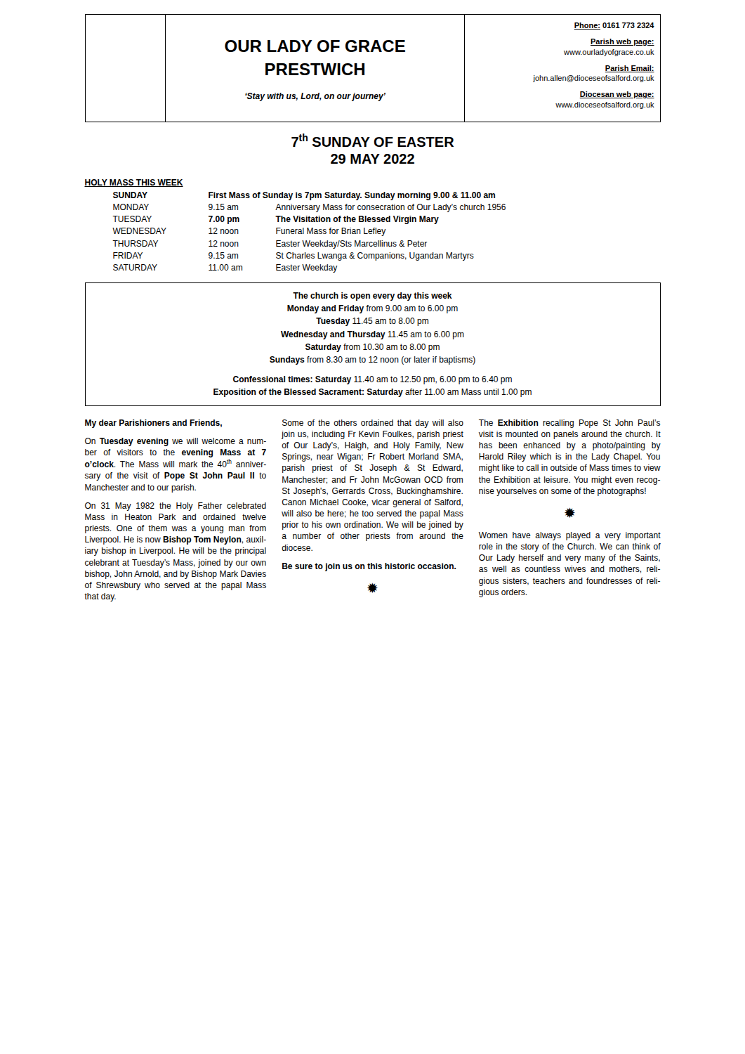| | OUR LADY OF GRACE PRESTWICH ‘Stay with us, Lord, on our journey’ | Phone: 0161 773 2324 Parish web page: www.ourladyofgrace.co.uk Parish Email: john.allen@dioceseofsalford.org.uk Diocesan web page: www.dioceseofsalford.org.uk |
7th SUNDAY OF EASTER
29 MAY 2022
HOLY MASS THIS WEEK
| SUNDAY | First Mass of Sunday is 7pm Saturday. Sunday morning 9.00 & 11.00 am |
| MONDAY | 9.15 am | Anniversary Mass for consecration of Our Lady’s church 1956 |
| TUESDAY | 7.00 pm | The Visitation of the Blessed Virgin Mary |
| WEDNESDAY | 12 noon | Funeral Mass for Brian Lefley |
| THURSDAY | 12 noon | Easter Weekday/Sts Marcellinus & Peter |
| FRIDAY | 9.15 am | St Charles Lwanga & Companions, Ugandan Martyrs |
| SATURDAY | 11.00 am | Easter Weekday |
The church is open every day this week
Monday and Friday from 9.00 am to 6.00 pm
Tuesday 11.45 am to 8.00 pm
Wednesday and Thursday 11.45 am to 6.00 pm
Saturday from 10.30 am to 8.00 pm
Sundays from 8.30 am to 12 noon (or later if baptisms)
Confessional times: Saturday 11.40 am to 12.50 pm, 6.00 pm to 6.40 pm
Exposition of the Blessed Sacrament: Saturday after 11.00 am Mass until 1.00 pm
My dear Parishioners and Friends,
On Tuesday evening we will welcome a number of visitors to the evening Mass at 7 o’clock. The Mass will mark the 40th anniversary of the visit of Pope St John Paul II to Manchester and to our parish.
On 31 May 1982 the Holy Father celebrated Mass in Heaton Park and ordained twelve priests. One of them was a young man from Liverpool. He is now Bishop Tom Neylon, auxiliary bishop in Liverpool. He will be the principal celebrant at Tuesday’s Mass, joined by our own bishop, John Arnold, and by Bishop Mark Davies of Shrewsbury who served at the papal Mass that day.
Some of the others ordained that day will also join us, including Fr Kevin Foulkes, parish priest of Our Lady’s, Haigh, and Holy Family, New Springs, near Wigan; Fr Robert Morland SMA, parish priest of St Joseph & St Edward, Manchester; and Fr John McGowan OCD from St Joseph's, Gerrards Cross, Buckinghamshire. Canon Michael Cooke, vicar general of Salford, will also be here; he too served the papal Mass prior to his own ordination. We will be joined by a number of other priests from around the diocese.
Be sure to join us on this historic occasion.
✹
The Exhibition recalling Pope St John Paul’s visit is mounted on panels around the church. It has been enhanced by a photo/painting by Harold Riley which is in the Lady Chapel. You might like to call in outside of Mass times to view the Exhibition at leisure. You might even recognise yourselves on some of the photographs!
✹
Women have always played a very important role in the story of the Church. We can think of Our Lady herself and very many of the Saints, as well as countless wives and mothers, religious sisters, teachers and foundresses of religious orders.